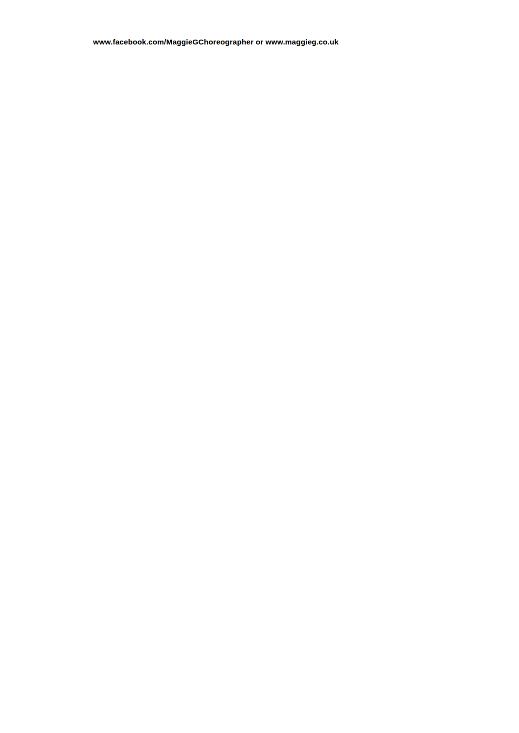www.facebook.com/MaggieGChoreographer or www.maggieg.co.uk